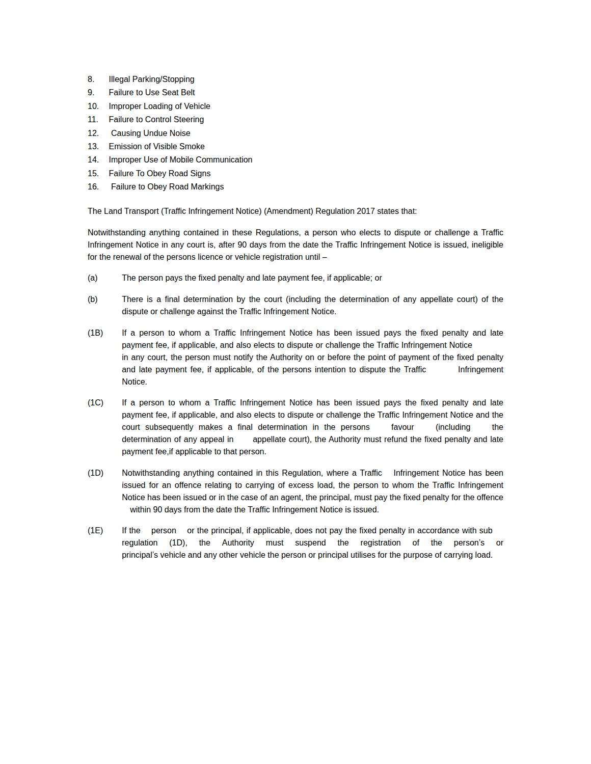8. Illegal Parking/Stopping
9. Failure to Use Seat Belt
10. Improper Loading of Vehicle
11. Failure to Control Steering
12. Causing Undue Noise
13. Emission of Visible Smoke
14. Improper Use of Mobile Communication
15. Failure To Obey Road Signs
16. Failure to Obey Road Markings
The Land Transport (Traffic Infringement Notice) (Amendment) Regulation 2017 states that:
Notwithstanding anything contained in these Regulations, a person who elects to dispute or challenge a Traffic Infringement Notice in any court is, after 90 days from the date the Traffic Infringement Notice is issued, ineligible for the renewal of the persons licence or vehicle registration until –
(a) The person pays the fixed penalty and late payment fee, if applicable; or
(b) There is a final determination by the court (including the determination of any appellate court) of the dispute or challenge against the Traffic Infringement Notice.
(1B) If a person to whom a Traffic Infringement Notice has been issued pays the fixed penalty and late payment fee, if applicable, and also elects to dispute or challenge the Traffic Infringement Notice in any court, the person must notify the Authority on or before the point of payment of the fixed penalty and late payment fee, if applicable, of the persons intention to dispute the Traffic Infringement Notice.
(1C) If a person to whom a Traffic Infringement Notice has been issued pays the fixed penalty and late payment fee, if applicable, and also elects to dispute or challenge the Traffic Infringement Notice and the court subsequently makes a final determination in the persons favour (including the determination of any appeal in appellate court), the Authority must refund the fixed penalty and late payment fee,if applicable to that person.
(1D) Notwithstanding anything contained in this Regulation, where a Traffic Infringement Notice has been issued for an offence relating to carrying of excess load, the person to whom the Traffic Infringement Notice has been issued or in the case of an agent, the principal, must pay the fixed penalty for the offence within 90 days from the date the Traffic Infringement Notice is issued.
(1E) If the person or the principal, if applicable, does not pay the fixed penalty in accordance with sub regulation (1D), the Authority must suspend the registration of the person’s or principal’s vehicle and any other vehicle the person or principal utilises for the purpose of carrying load.